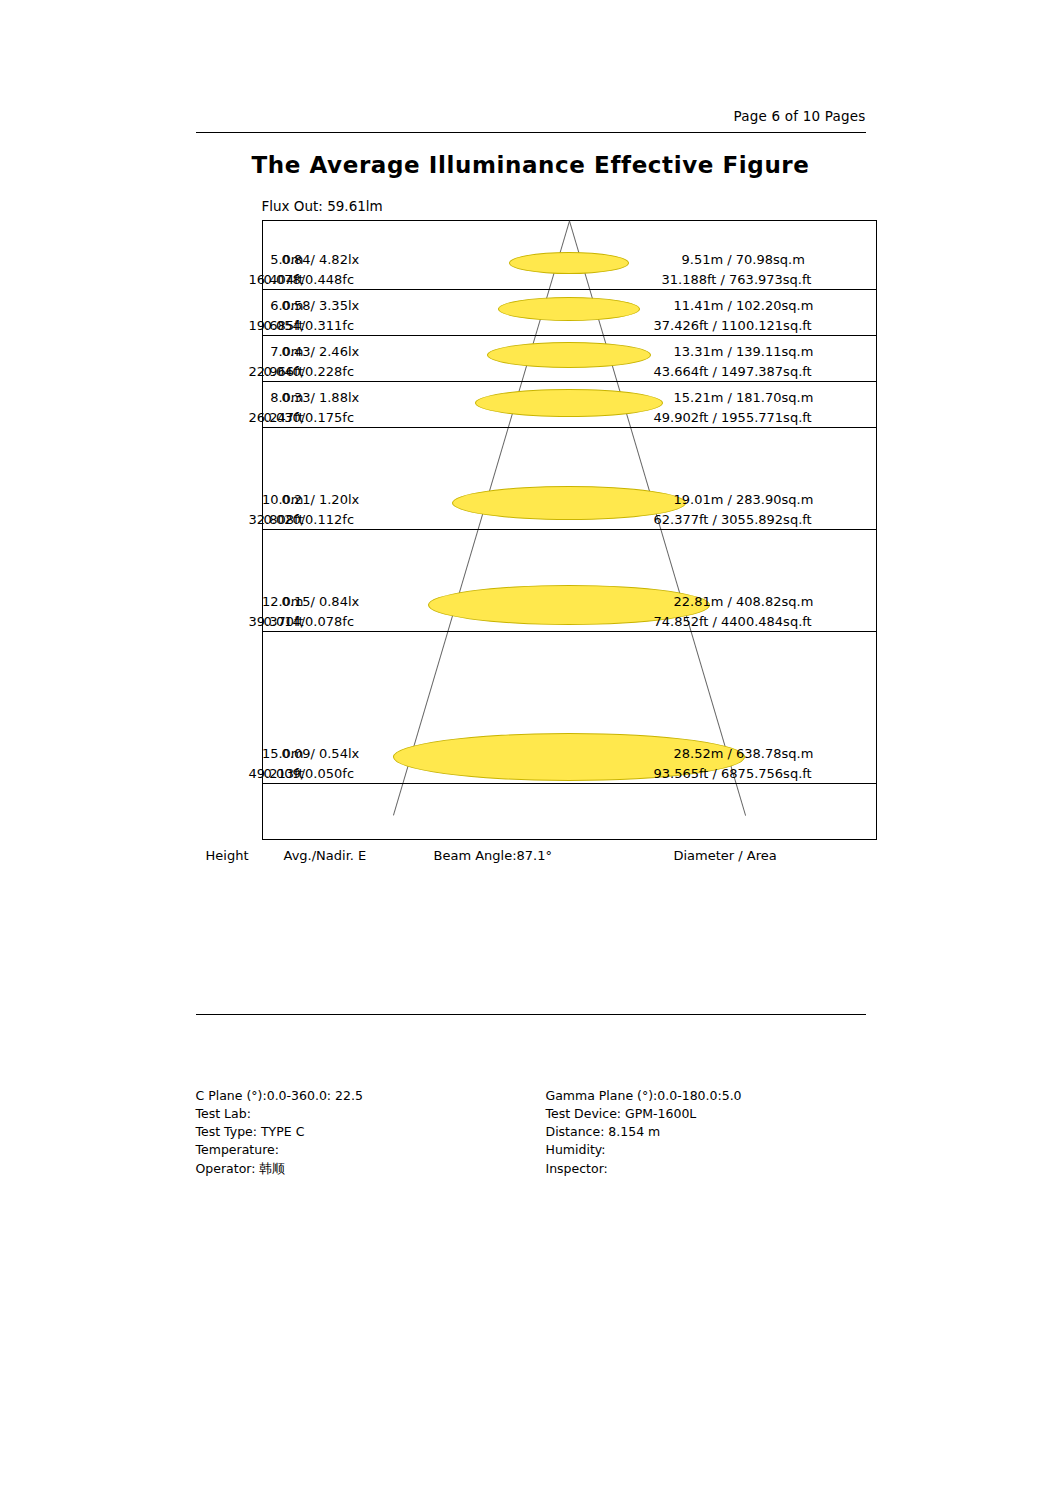Page 6 of 10 Pages
The Average Illuminance Effective Figure
Flux Out: 59.61lm
5.0m
16.404ft
6.0m
19.685ft
7.0m
22.966ft
8.0m
26.247ft
10.0m
32.808ft
12.0m
39.370ft
15.0m
49.213ft
0.84/ 4.82lx
0.078/0.448fc
0.58/ 3.35lx
0.054/0.311fc
0.43/ 2.46lx
0.040/0.228fc
0.33/ 1.88lx
0.030/0.175fc
0.21/ 1.20lx
0.020/0.112fc
0.15/ 0.84lx
0.014/0.078fc
0.09/ 0.54lx
0.009/0.050fc
9.51m / 70.98sq.m
31.188ft / 763.973sq.ft
11.41m / 102.20sq.m
37.426ft / 1100.121sq.ft
13.31m / 139.11sq.m
43.664ft / 1497.387sq.ft
15.21m / 181.70sq.m
49.902ft / 1955.771sq.ft
19.01m / 283.90sq.m
62.377ft / 3055.892sq.ft
22.81m / 408.82sq.m
74.852ft / 4400.484sq.ft
28.52m / 638.78sq.m
93.565ft / 6875.756sq.ft
Height Avg./Nadir. E Beam Angle:87.1° Diameter / Area
C Plane (°):0.0-360.0: 22.5
Test Lab:
Test Type: TYPE C
Temperature:
Operator: 韩顺
Gamma Plane (°):0.0-180.0:5.0
Test Device: GPM-1600L
Distance: 8.154 m
Humidity:
Inspector: